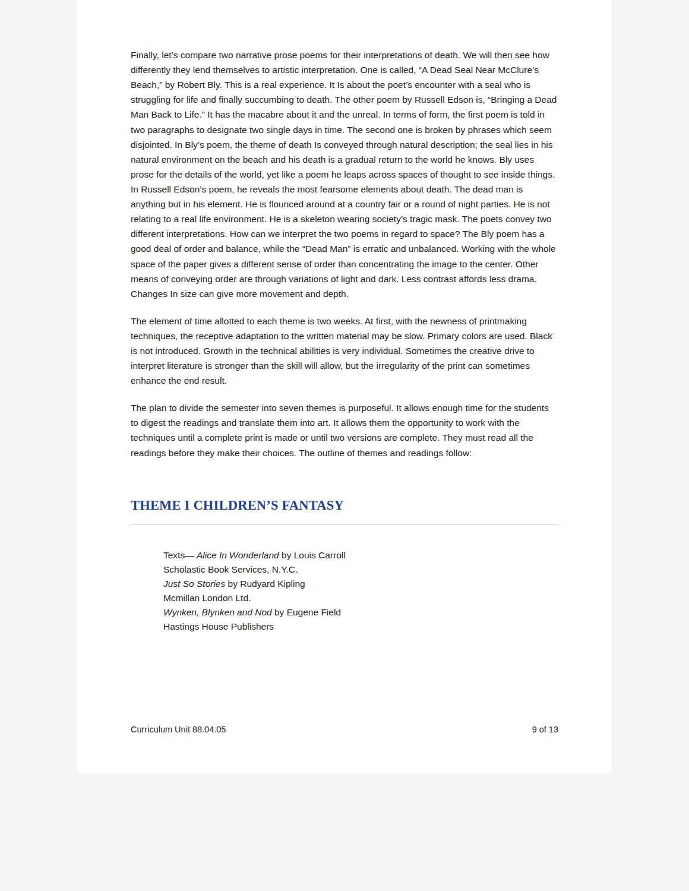Finally, let’s compare two narrative prose poems for their interpretations of death. We will then see how differently they lend themselves to artistic interpretation. One is called, “A Dead Seal Near McClure’s Beach,” by Robert Bly. This is a real experience. It Is about the poet’s encounter with a seal who is struggling for life and finally succumbing to death. The other poem by Russell Edson is, “Bringing a Dead Man Back to Life.” It has the macabre about it and the unreal. In terms of form, the first poem is told in two paragraphs to designate two single days in time. The second one is broken by phrases which seem disjointed. In Bly’s poem, the theme of death Is conveyed through natural description; the seal lies in his natural environment on the beach and his death is a gradual return to the world he knows. Bly uses prose for the details of the world, yet like a poem he leaps across spaces of thought to see inside things. In Russell Edson’s poem, he reveals the most fearsome elements about death. The dead man is anything but in his element. He is flounced around at a country fair or a round of night parties. He is not relating to a real life environment. He is a skeleton wearing society’s tragic mask. The poets convey two different interpretations. How can we interpret the two poems in regard to space? The Bly poem has a good deal of order and balance, while the “Dead Man” is erratic and unbalanced. Working with the whole space of the paper gives a different sense of order than concentrating the image to the center. Other means of conveying order are through variations of light and dark. Less contrast affords less drama. Changes In size can give more movement and depth.
The element of time allotted to each theme is two weeks. At first, with the newness of printmaking techniques, the receptive adaptation to the written material may be slow. Primary colors are used. Black is not introduced. Growth in the technical abilities is very individual. Sometimes the creative drive to interpret literature is stronger than the skill will allow, but the irregularity of the print can sometimes enhance the end result.
The plan to divide the semester into seven themes is purposeful. It allows enough time for the students to digest the readings and translate them into art. It allows them the opportunity to work with the techniques until a complete print is made or until two versions are complete. They must read all the readings before they make their choices. The outline of themes and readings follow:
THEME I CHILDREN’S FANTASY
Texts— Alice In Wonderland by Louis Carroll
Scholastic Book Services, N.Y.C.
Just So Stories by Rudyard Kipling
Mcmillan London Ltd.
Wynken, Blynken and Nod by Eugene Field
Hastings House Publishers
Curriculum Unit 88.04.05 9 of 13